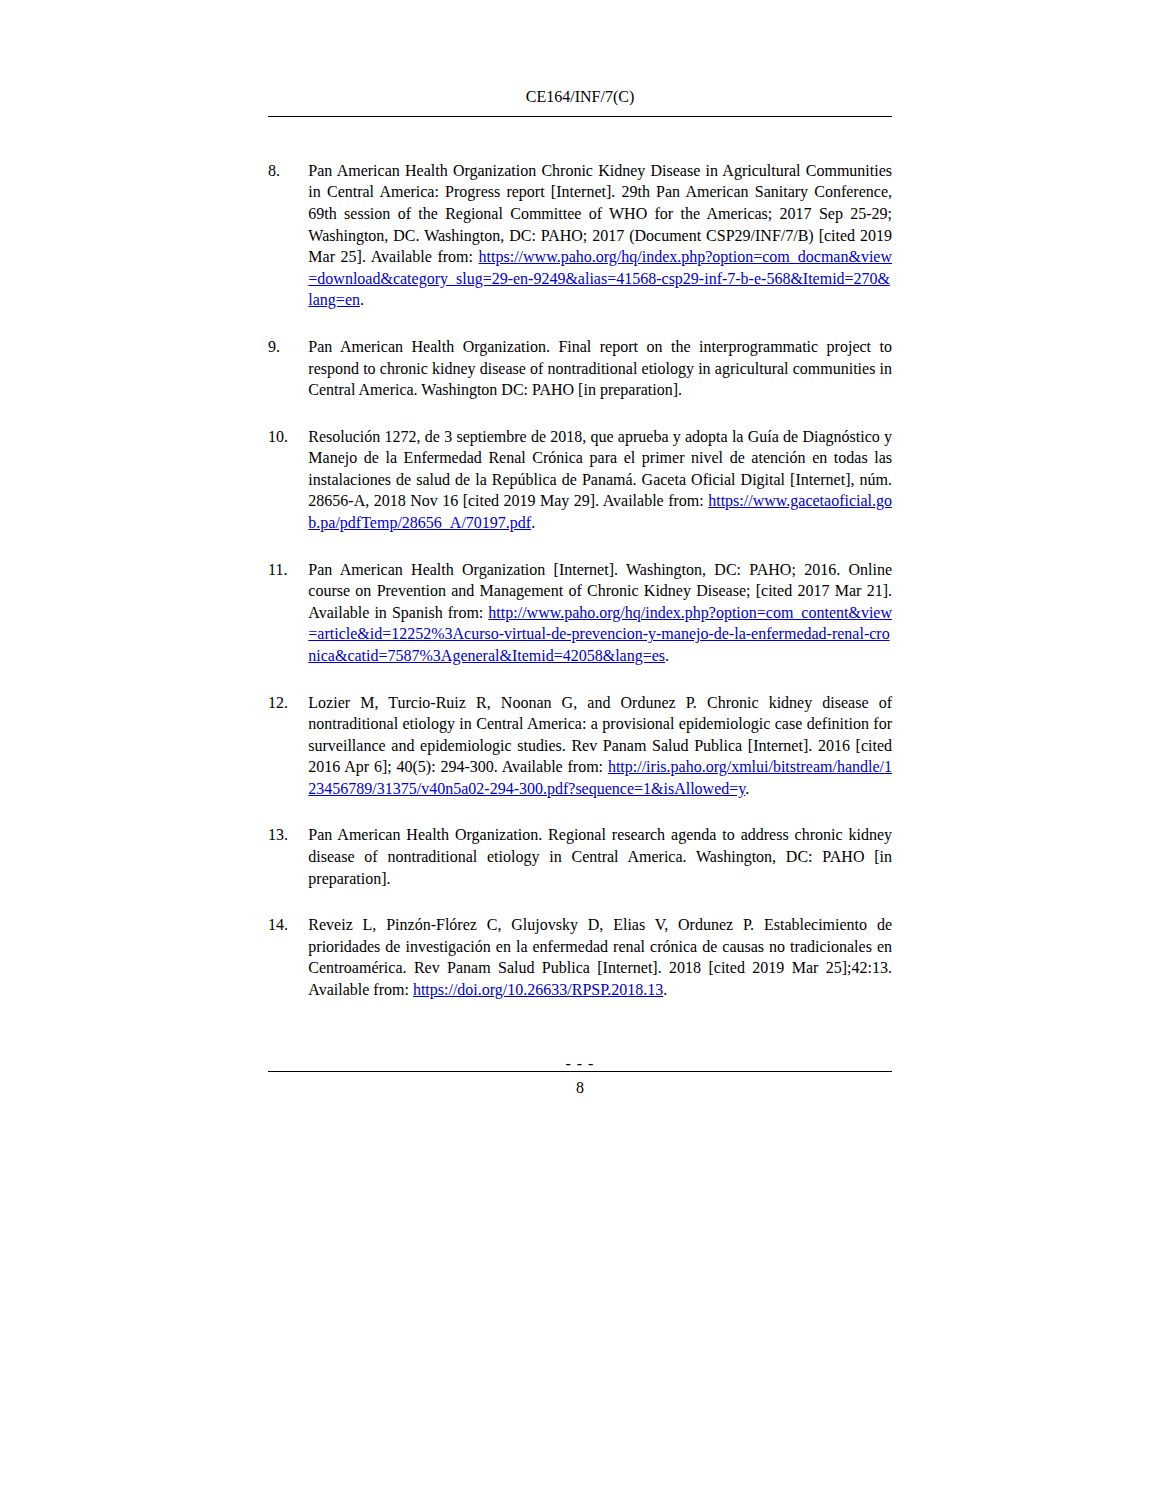CE164/INF/7(C)
8. Pan American Health Organization Chronic Kidney Disease in Agricultural Communities in Central America: Progress report [Internet]. 29th Pan American Sanitary Conference, 69th session of the Regional Committee of WHO for the Americas; 2017 Sep 25-29; Washington, DC. Washington, DC: PAHO; 2017 (Document CSP29/INF/7/B) [cited 2019 Mar 25]. Available from: https://www.paho.org/hq/index.php?option=com_docman&view=download&category_slug=29-en-9249&alias=41568-csp29-inf-7-b-e-568&Itemid=270&lang=en.
9. Pan American Health Organization. Final report on the interprogrammatic project to respond to chronic kidney disease of nontraditional etiology in agricultural communities in Central America. Washington DC: PAHO [in preparation].
10. Resolución 1272, de 3 septiembre de 2018, que aprueba y adopta la Guía de Diagnóstico y Manejo de la Enfermedad Renal Crónica para el primer nivel de atención en todas las instalaciones de salud de la República de Panamá. Gaceta Oficial Digital [Internet], núm. 28656-A, 2018 Nov 16 [cited 2019 May 29]. Available from: https://www.gacetaoficial.gob.pa/pdfTemp/28656_A/70197.pdf.
11. Pan American Health Organization [Internet]. Washington, DC: PAHO; 2016. Online course on Prevention and Management of Chronic Kidney Disease; [cited 2017 Mar 21]. Available in Spanish from: http://www.paho.org/hq/index.php?option=com_content&view=article&id=12252%3Acurso-virtual-de-prevencion-y-manejo-de-la-enfermedad-renal-cronica&catid=7587%3Ageneral&Itemid=42058&lang=es.
12. Lozier M, Turcio-Ruiz R, Noonan G, and Ordunez P. Chronic kidney disease of nontraditional etiology in Central America: a provisional epidemiologic case definition for surveillance and epidemiologic studies. Rev Panam Salud Publica [Internet]. 2016 [cited 2016 Apr 6]; 40(5): 294-300. Available from: http://iris.paho.org/xmlui/bitstream/handle/123456789/31375/v40n5a02-294-300.pdf?sequence=1&isAllowed=y.
13. Pan American Health Organization. Regional research agenda to address chronic kidney disease of nontraditional etiology in Central America. Washington, DC: PAHO [in preparation].
14. Reveiz L, Pinzón-Flórez C, Glujovsky D, Elias V, Ordunez P. Establecimiento de prioridades de investigación en la enfermedad renal crónica de causas no tradicionales en Centroamérica. Rev Panam Salud Publica [Internet]. 2018 [cited 2019 Mar 25];42:13. Available from: https://doi.org/10.26633/RPSP.2018.13.
- - -
8